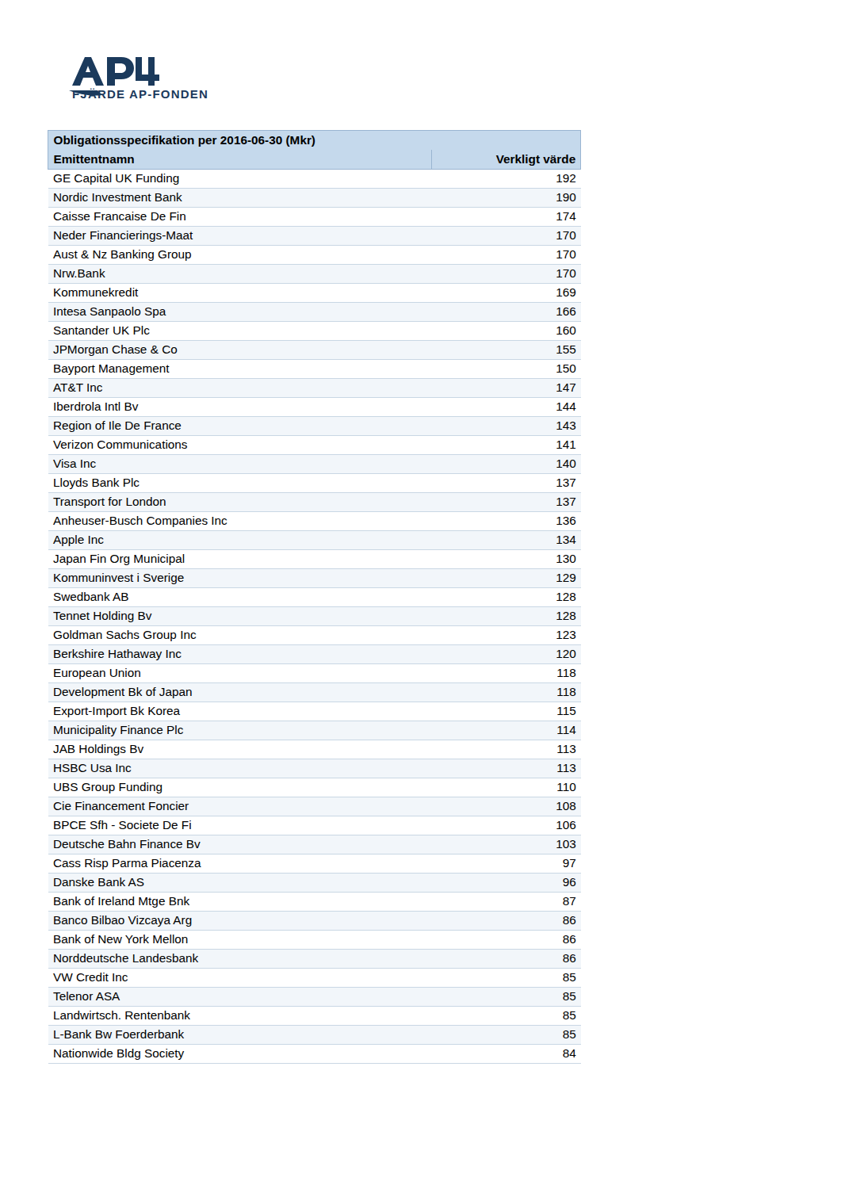FJÄRDE AP-FONDEN
Obligationsspecifikation per 2016-06-30 (Mkr)
| Emittentnamn | Verkligt värde |
| --- | --- |
| GE Capital UK Funding | 192 |
| Nordic Investment Bank | 190 |
| Caisse Francaise De Fin | 174 |
| Neder Financierings-Maat | 170 |
| Aust & Nz Banking Group | 170 |
| Nrw.Bank | 170 |
| Kommunekredit | 169 |
| Intesa Sanpaolo Spa | 166 |
| Santander UK Plc | 160 |
| JPMorgan Chase & Co | 155 |
| Bayport Management | 150 |
| AT&T Inc | 147 |
| Iberdrola Intl Bv | 144 |
| Region of Ile De France | 143 |
| Verizon Communications | 141 |
| Visa Inc | 140 |
| Lloyds Bank Plc | 137 |
| Transport for London | 137 |
| Anheuser-Busch Companies Inc | 136 |
| Apple Inc | 134 |
| Japan Fin Org Municipal | 130 |
| Kommuninvest i Sverige | 129 |
| Swedbank AB | 128 |
| Tennet Holding Bv | 128 |
| Goldman Sachs Group Inc | 123 |
| Berkshire Hathaway Inc | 120 |
| European Union | 118 |
| Development Bk of Japan | 118 |
| Export-Import Bk Korea | 115 |
| Municipality Finance Plc | 114 |
| JAB Holdings Bv | 113 |
| HSBC Usa Inc | 113 |
| UBS Group Funding | 110 |
| Cie Financement Foncier | 108 |
| BPCE Sfh - Societe De Fi | 106 |
| Deutsche Bahn Finance Bv | 103 |
| Cass Risp Parma Piacenza | 97 |
| Danske Bank AS | 96 |
| Bank of Ireland Mtge Bnk | 87 |
| Banco Bilbao Vizcaya Arg | 86 |
| Bank of New York Mellon | 86 |
| Norddeutsche Landesbank | 86 |
| VW Credit Inc | 85 |
| Telenor ASA | 85 |
| Landwirtsch. Rentenbank | 85 |
| L-Bank Bw Foerderbank | 85 |
| Nationwide Bldg Society | 84 |